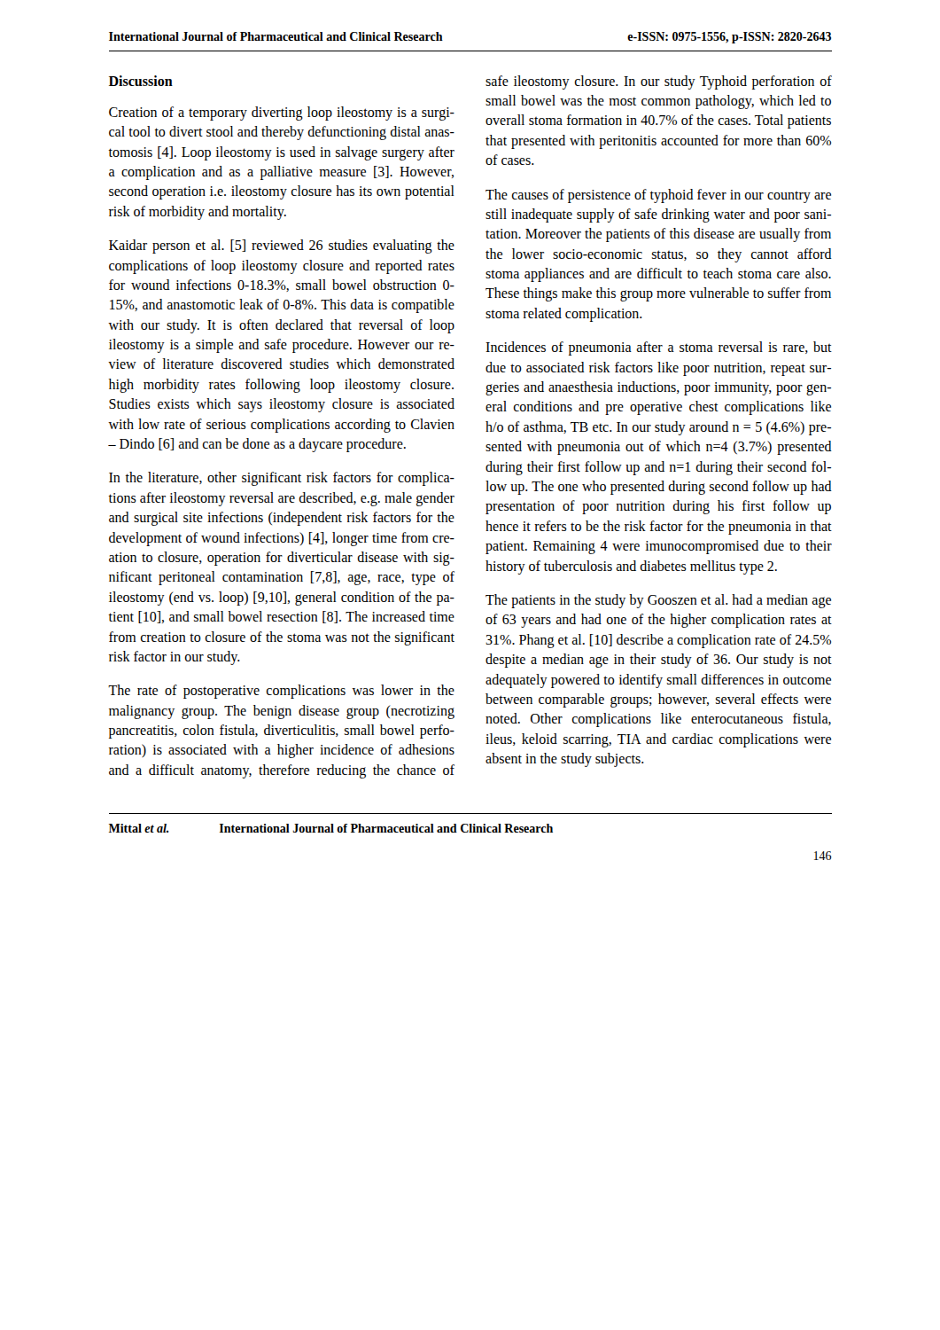International Journal of Pharmaceutical and Clinical Research
e-ISSN: 0975-1556, p-ISSN: 2820-2643
Discussion
Creation of a temporary diverting loop ileostomy is a surgical tool to divert stool and thereby defunctioning distal anastomosis [4]. Loop ileostomy is used in salvage surgery after a complication and as a palliative measure [3]. However, second operation i.e. ileostomy closure has its own potential risk of morbidity and mortality.
Kaidar person et al. [5] reviewed 26 studies evaluating the complications of loop ileostomy closure and reported rates for wound infections 0-18.3%, small bowel obstruction 0-15%, and anastomotic leak of 0-8%. This data is compatible with our study. It is often declared that reversal of loop ileostomy is a simple and safe procedure. However our review of literature discovered studies which demonstrated high morbidity rates following loop ileostomy closure. Studies exists which says ileostomy closure is associated with low rate of serious complications according to Clavien – Dindo [6] and can be done as a daycare procedure.
In the literature, other significant risk factors for complications after ileostomy reversal are described, e.g. male gender and surgical site infections (independent risk factors for the development of wound infections) [4], longer time from creation to closure, operation for diverticular disease with significant peritoneal contamination [7,8], age, race, type of ileostomy (end vs. loop) [9,10], general condition of the patient [10], and small bowel resection [8]. The increased time from creation to closure of the stoma was not the significant risk factor in our study.
The rate of postoperative complications was lower in the malignancy group. The benign disease group (necrotizing pancreatitis, colon fistula, diverticulitis, small bowel perforation) is associated with a higher incidence of adhesions and a difficult anatomy, therefore reducing the chance of safe ileostomy closure. In our study Typhoid perforation of small bowel was the most common pathology, which led to overall stoma formation in 40.7% of the cases. Total patients that presented with peritonitis accounted for more than 60% of cases.
The causes of persistence of typhoid fever in our country are still inadequate supply of safe drinking water and poor sanitation. Moreover the patients of this disease are usually from the lower socio-economic status, so they cannot afford stoma appliances and are difficult to teach stoma care also. These things make this group more vulnerable to suffer from stoma related complication.
Incidences of pneumonia after a stoma reversal is rare, but due to associated risk factors like poor nutrition, repeat surgeries and anaesthesia inductions, poor immunity, poor general conditions and pre operative chest complications like h/o of asthma, TB etc. In our study around n = 5 (4.6%) presented with pneumonia out of which n=4 (3.7%) presented during their first follow up and n=1 during their second follow up. The one who presented during second follow up had presentation of poor nutrition during his first follow up hence it refers to be the risk factor for the pneumonia in that patient. Remaining 4 were imunocompromised due to their history of tuberculosis and diabetes mellitus type 2.
The patients in the study by Gooszen et al. had a median age of 63 years and had one of the higher complication rates at 31%. Phang et al. [10] describe a complication rate of 24.5% despite a median age in their study of 36. Our study is not adequately powered to identify small differences in outcome between comparable groups; however, several effects were noted. Other complications like enterocutaneous fistula, ileus, keloid scarring, TIA and cardiac complications were absent in the study subjects.
Mittal et al.
International Journal of Pharmaceutical and Clinical Research
146